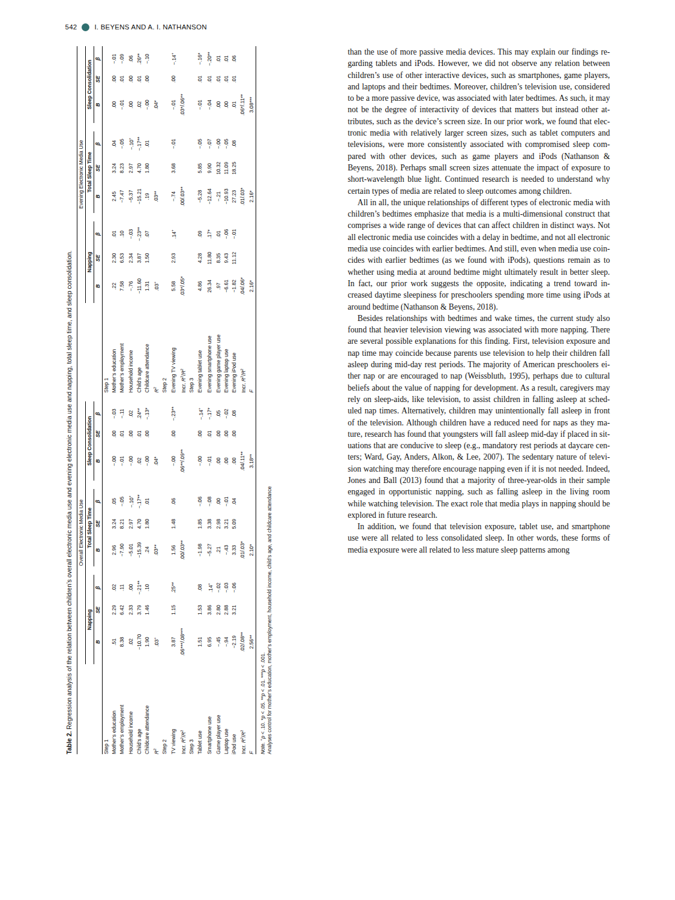542 I. BEYENS AND A. I. NATHANSON
Table 2. Regression analysis of the relation between children’s overall electronic media use and evening electronic media use and napping, total sleep time, and sleep consolidation.
| | Overall Electronic Media Use | | | Evening Electronic Media Use |
| --- | --- | --- | --- | --- |
| | Napping | | Total Sleep Time | | Sleep Consolidation | | | Napping | | Total Sleep Time | | Sleep Consolidation |
| | B | SE | β | | B | SE | β | | B | SE | β | | | B | SE | β | | B | SE | β | | B | SE | β |
| Step 1 | | | Step 1 | |
| Mother’s education | .51 | 2.29 | .02 | | 2.96 | 3.24 | .05 | | −.00 | .00 | −.03 | | Mother’s education | .22 | 2.30 | .01 | | 2.45 | 3.24 | .04 | | .00 | .00 | −.01 |
| Mother’s employment | 8.38 | 6.42 | .11 | | −7.90 | 8.21 | −.05 | | −.01 | .01 | −.11 | | Mother’s employment | 7.58 | 6.53 | .10 | | −7.47 | 8.23 | −.05 | | −.01 | .01 | −.09 |
| Household income | .02 | 2.33 | .00 | | −5.01 | 2.97 | −.10 + | | −.00 | .00 | .02 | | Household income | −.76 | 2.34 | −.03 | | −5.37 | 2.97 | −.10 + | | .00 | .00 | .06 |
| Child’s age | −10.70 | 3.79 | −.21** | | −15.39 | 4.70 | −.17** | | .02 | .01 | .24** | | Child’s age | −11.60 | 3.87 | −.23** | | −15.21 | 4.70 | −.17** | | .02 | .01 | .26** |
| Childcare attendance | 1.90 | 1.46 | .10 | | .24 | 1.80 | .01 | | −.00 | .00 | −.13* | | Childcare attendance | 1.31 | 1.50 | .07 | | .19 | 1.80 | .01 | | −.00 | .00 | −.10 |
| R 2 | .03 + | | | | .03** | | | | .04* | | | | R 2 | .03 + | | | | .03** | | | | .04* | | |
| Step 2 | | | Step 2 | |
| TV viewing | 3.87 | 1.15 | .25** | | 1.56 | 1.48 | .06 | | −.00 | .00 | −.23** | | Evening TV viewing | 5.58 | 2.93 | .14 + | | −.74 | 3.68 | −.01 | | −.01 | .00 | −.14 + |
| Incr. R 2 / R 2 | .06***/.08*** | | | | .00/.03** | | | | .06**/.09** | | | | Incr. R 2 / R 2 | .03*/.05* | | | | .00/.03** | | | | .03*/.06** | | |
| Step 3 | | | Step 3 | |
| Tablet use | 1.51 | 1.53 | .08 | | −1.98 | 1.85 | −.06 | | −.00 | .00 | −.14 + | | Evening tablet use | 4.86 | 4.28 | .09 | | −5.28 | 5.85 | −.05 | | −.01 | .01 | −.16* |
| Smartphone use | 6.95 | 3.86 | .14 + | | −5.27 | 3.38 | −.08 | | −.01 | .01 | −.17* | | Evening smartphone use | 26.34 | 11.80 | .17* | | −12.64 | 9.90 | −.07 | | −.04 | .01 | −.20** |
| Game player use | −.45 | 2.80 | −.02 | | .21 | 2.98 | .00 | | .00 | .00 | .05 | | Evening game player use | .97 | 8.35 | .01 | | −.21 | 10.32 | −.00 | | .00 | .01 | .01 |
| Laptop use | −.94 | 2.88 | −.03 | | −.43 | 3.21 | −.01 | | .00 | .00 | −.02 | | Evening laptop use | −6.61 | 9.43 | −.06 | | −10.93 | 11.09 | −.05 | | .00 | .01 | .01 |
| iPod use | −2.19 | 3.21 | −.06 | | 3.33 | 5.09 | .04 | | .00 | .00 | .08 | | Evening iPod use | −1.82 | 11.12 | −.01 | | 27.23 | 18.25 | .08 | | .01 | .01 | .06 |
| Incr. R 2 / R 2 | .02/.08** | | | | .01/.03* | | | | .04/.11** | | | | Incr. R 2 / R 2 | .04/.06* | | | | .01/.03* | | | | .06*/.11** | | |
| F | 2.56** | | | | 2.10* | | | | 3.18** | | | | F | 2.16* | | | | 2.16* | | | | 3.08*** | | |
Note. +p < .10. *p < .05. **p < .01. ***p < .001.
Analyses control for mother’s education, mother’s employment, household income, child’s age, and childcare attendance
than the use of more passive media devices. This may explain our findings regarding tablets and iPods. However, we did not observe any relation between children’s use of other interactive devices, such as smartphones, game players, and laptops and their bedtimes. Moreover, children’s television use, considered to be a more passive device, was associated with later bedtimes. As such, it may not be the degree of interactivity of devices that matters but instead other attributes, such as the device’s screen size. In our prior work, we found that electronic media with relatively larger screen sizes, such as tablet computers and televisions, were more consistently associated with compromised sleep compared with other devices, such as game players and iPods (Nathanson & Beyens, 2018). Perhaps small screen sizes attenuate the impact of exposure to short-wavelength blue light. Continued research is needed to understand why certain types of media are related to sleep outcomes among children.
All in all, the unique relationships of different types of electronic media with children’s bedtimes emphasize that media is a multi-dimensional construct that comprises a wide range of devices that can affect children in distinct ways. Not all electronic media use coincides with a delay in bedtime, and not all electronic media use coincides with earlier bedtimes. And still, even when media use coincides with earlier bedtimes (as we found with iPods), questions remain as to whether using media at around bedtime might ultimately result in better sleep. In fact, our prior work suggests the opposite, indicating a trend toward increased daytime sleepiness for preschoolers spending more time using iPods at around bedtime (Nathanson & Beyens, 2018).
Besides relationships with bedtimes and wake times, the current study also found that heavier television viewing was associated with more napping. There are several possible explanations for this finding. First, television exposure and nap time may coincide because parents use television to help their children fall asleep during mid-day rest periods. The majority of American preschoolers either nap or are encouraged to nap (Weissbluth, 1995), perhaps due to cultural beliefs about the value of napping for development. As a result, caregivers may rely on sleep-aids, like television, to assist children in falling asleep at scheduled nap times. Alternatively, children may unintentionally fall asleep in front of the television. Although children have a reduced need for naps as they mature, research has found that youngsters will fall asleep mid-day if placed in situations that are conducive to sleep (e.g., mandatory rest periods at daycare centers; Ward, Gay, Anders, Alkon, & Lee, 2007). The sedentary nature of television watching may therefore encourage napping even if it is not needed. Indeed, Jones and Ball (2013) found that a majority of three-year-olds in their sample engaged in opportunistic napping, such as falling asleep in the living room while watching television. The exact role that media plays in napping should be explored in future research.
In addition, we found that television exposure, tablet use, and smartphone use were all related to less consolidated sleep. In other words, these forms of media exposure were all related to less mature sleep patterns among